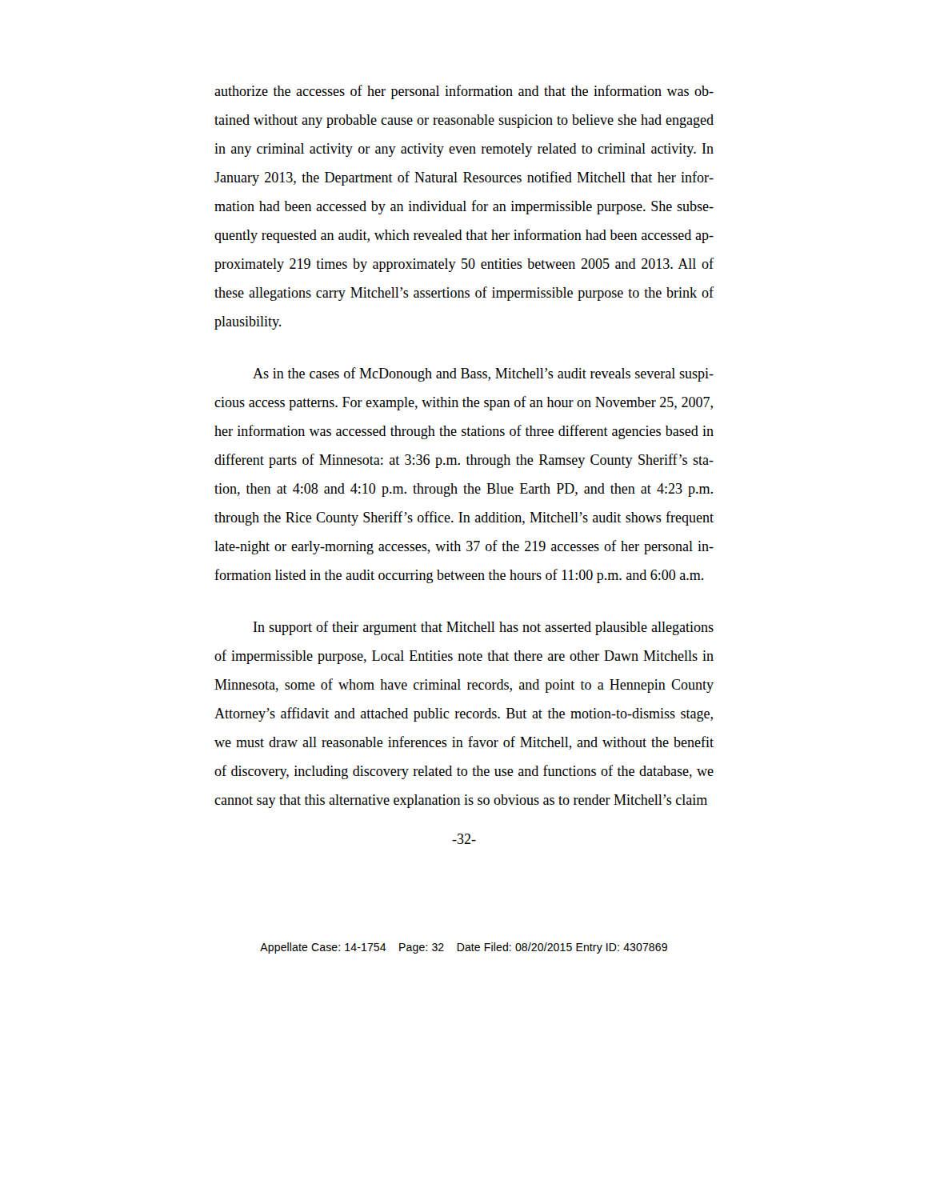authorize the accesses of her personal information and that the information was obtained without any probable cause or reasonable suspicion to believe she had engaged in any criminal activity or any activity even remotely related to criminal activity. In January 2013, the Department of Natural Resources notified Mitchell that her information had been accessed by an individual for an impermissible purpose. She subsequently requested an audit, which revealed that her information had been accessed approximately 219 times by approximately 50 entities between 2005 and 2013. All of these allegations carry Mitchell’s assertions of impermissible purpose to the brink of plausibility.
As in the cases of McDonough and Bass, Mitchell’s audit reveals several suspicious access patterns. For example, within the span of an hour on November 25, 2007, her information was accessed through the stations of three different agencies based in different parts of Minnesota: at 3:36 p.m. through the Ramsey County Sheriff’s station, then at 4:08 and 4:10 p.m. through the Blue Earth PD, and then at 4:23 p.m. through the Rice County Sheriff’s office. In addition, Mitchell’s audit shows frequent late-night or early-morning accesses, with 37 of the 219 accesses of her personal information listed in the audit occurring between the hours of 11:00 p.m. and 6:00 a.m.
In support of their argument that Mitchell has not asserted plausible allegations of impermissible purpose, Local Entities note that there are other Dawn Mitchells in Minnesota, some of whom have criminal records, and point to a Hennepin County Attorney’s affidavit and attached public records. But at the motion-to-dismiss stage, we must draw all reasonable inferences in favor of Mitchell, and without the benefit of discovery, including discovery related to the use and functions of the database, we cannot say that this alternative explanation is so obvious as to render Mitchell’s claim
-32-
Appellate Case: 14-1754 Page: 32 Date Filed: 08/20/2015 Entry ID: 4307869